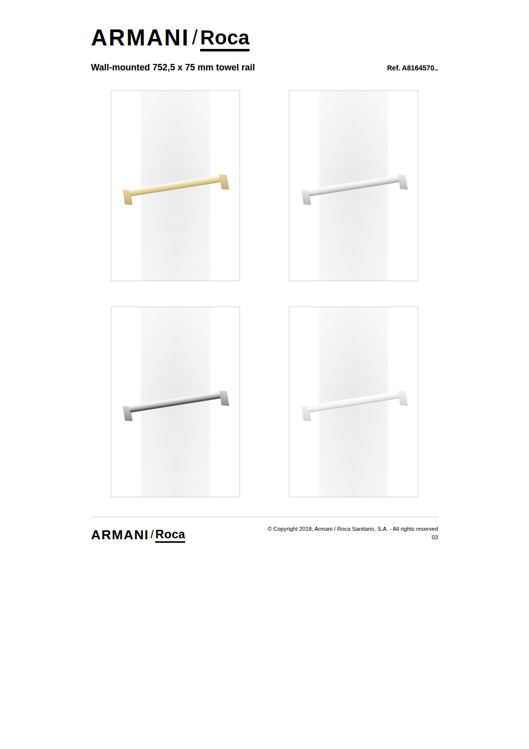ARMANI/Roca
Wall-mounted 752,5 x 75 mm towel rail
Ref. A8164570..
ARMANI/Roca
© Copyright 2018, Armani / Roca Sanitario, S.A. - All rights reserved 03